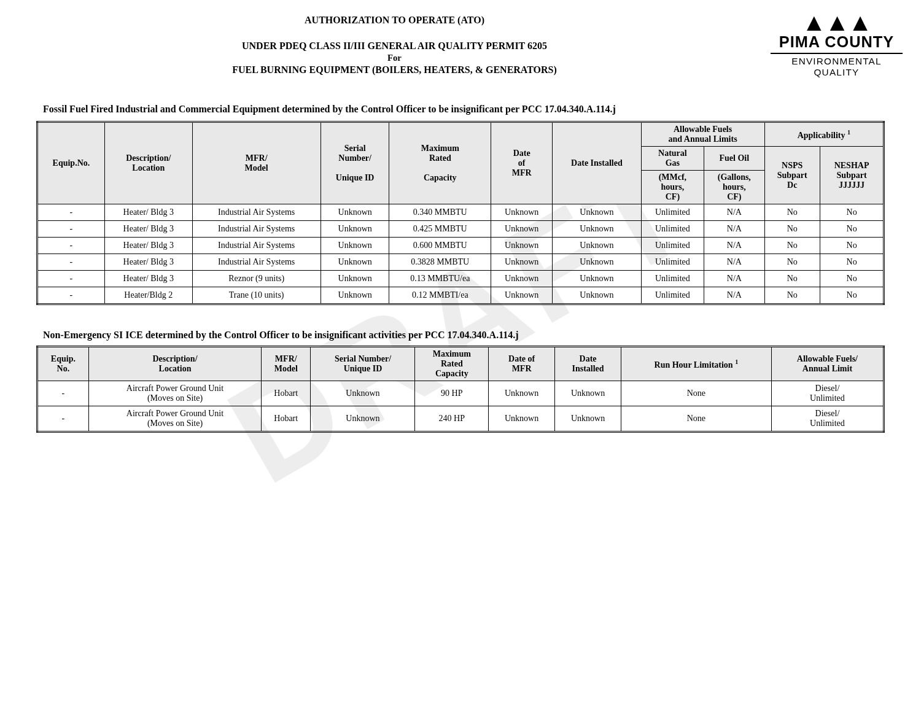DRAFT
AUTHORIZATION TO OPERATE (ATO)
UNDER PDEQ CLASS II/III GENERAL AIR QUALITY PERMIT 6205
For
FUEL BURNING EQUIPMENT (BOILERS, HEATERS, & GENERATORS)
▲▲▲
PIMA COUNTY
ENVIRONMENTAL QUALITY
Fossil Fuel Fired Industrial and Commercial Equipment determined by the Control Officer to be insignificant per PCC 17.04.340.A.114.j
| Equip.No. | Description/ Location | MFR/ Model | Serial Number/ Unique ID | Maximum Rated Capacity | Date of MFR | Date Installed | Allowable Fuels and Annual Limits | Applicability 1 |
| --- | --- | --- | --- | --- | --- | --- | --- | --- |
| Natural Gas | Fuel Oil | NSPS Subpart Dc | NESHAP Subpart JJJJJJ |
| (MMcf, hours, CF) | (Gallons, hours, CF) |
| - | Heater/ Bldg 3 | Industrial Air Systems | Unknown | 0.340 MMBTU | Unknown | Unknown | Unlimited | N/A | No | No |
| - | Heater/ Bldg 3 | Industrial Air Systems | Unknown | 0.425 MMBTU | Unknown | Unknown | Unlimited | N/A | No | No |
| - | Heater/ Bldg 3 | Industrial Air Systems | Unknown | 0.600 MMBTU | Unknown | Unknown | Unlimited | N/A | No | No |
| - | Heater/ Bldg 3 | Industrial Air Systems | Unknown | 0.3828 MMBTU | Unknown | Unknown | Unlimited | N/A | No | No |
| - | Heater/ Bldg 3 | Reznor (9 units) | Unknown | 0.13 MMBTU/ea | Unknown | Unknown | Unlimited | N/A | No | No |
| - | Heater/Bldg 2 | Trane (10 units) | Unknown | 0.12 MMBTI/ea | Unknown | Unknown | Unlimited | N/A | No | No |
Non-Emergency SI ICE determined by the Control Officer to be insignificant activities per PCC 17.04.340.A.114.j
| Equip. No. | Description/ Location | MFR/ Model | Serial Number/ Unique ID | Maximum Rated Capacity | Date of MFR | Date Installed | Run Hour Limitation 1 | Allowable Fuels/ Annual Limit |
| --- | --- | --- | --- | --- | --- | --- | --- | --- |
| - | Aircraft Power Ground Unit (Moves on Site) | Hobart | Unknown | 90 HP | Unknown | Unknown | None | Diesel/ Unlimited |
| - | Aircraft Power Ground Unit (Moves on Site) | Hobart | Unknown | 240 HP | Unknown | Unknown | None | Diesel/ Unlimited |